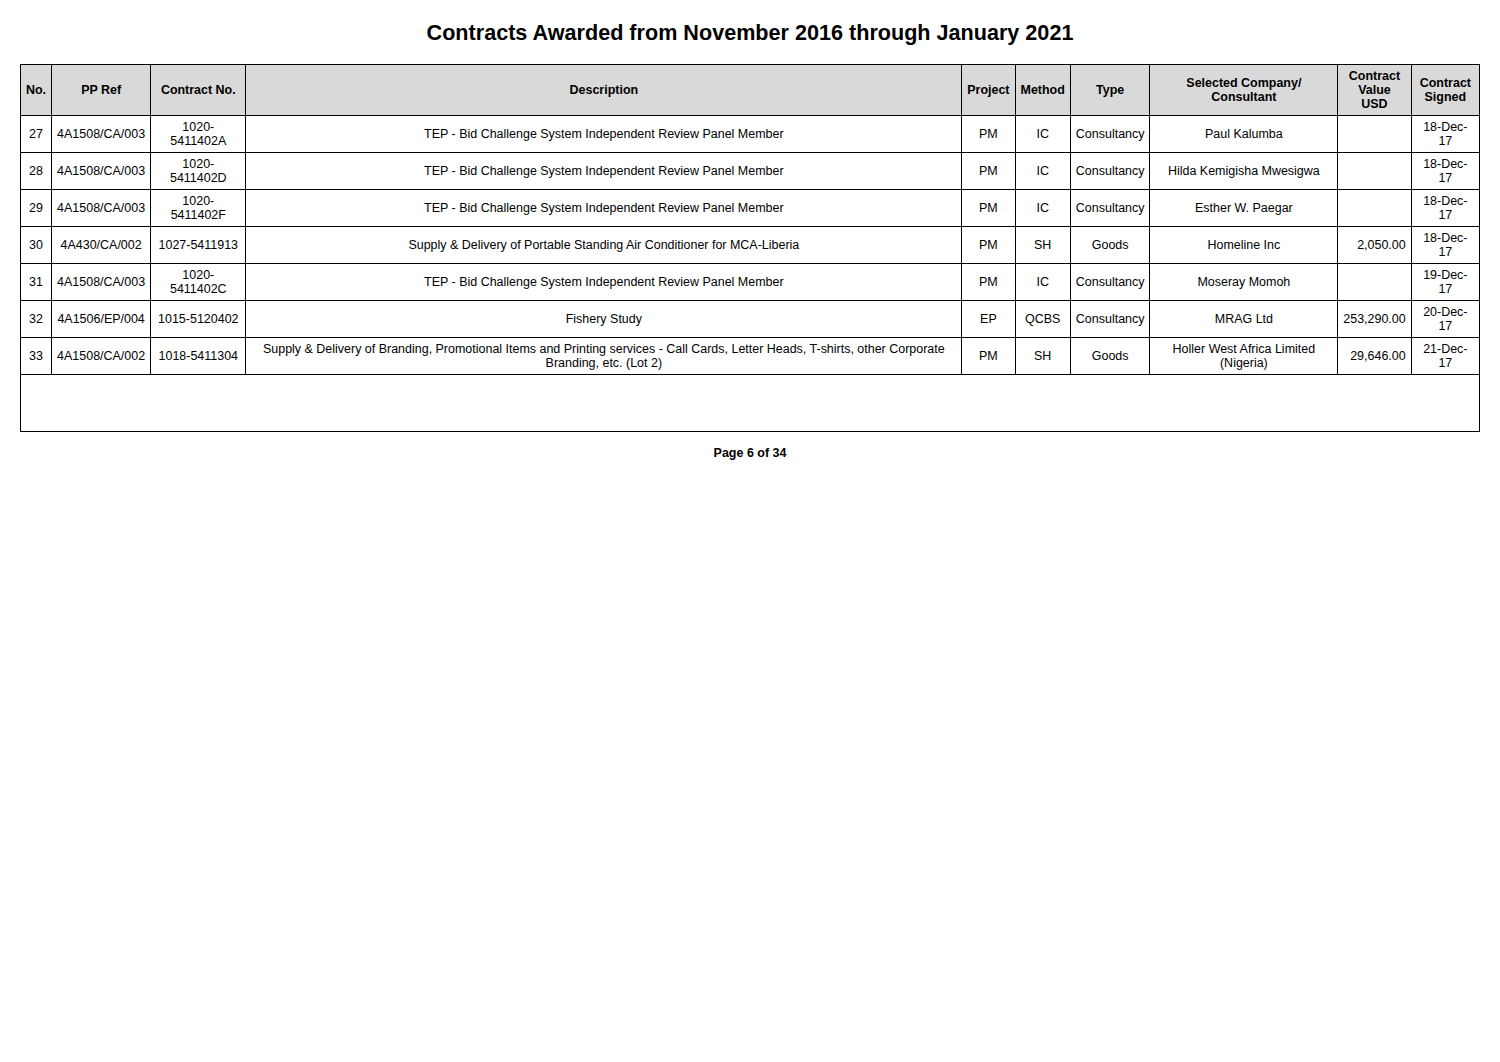Contracts Awarded from November 2016 through January 2021
| No. | PP Ref | Contract No. | Description | Project | Method | Type | Selected Company/ Consultant | Contract Value USD | Contract Signed |
| --- | --- | --- | --- | --- | --- | --- | --- | --- | --- |
| 27 | 4A1508/CA/003 | 1020-5411402A | TEP - Bid Challenge System Independent Review Panel Member | PM | IC | Consultancy | Paul Kalumba | | 18-Dec-17 |
| 28 | 4A1508/CA/003 | 1020-5411402D | TEP - Bid Challenge System Independent Review Panel Member | PM | IC | Consultancy | Hilda Kemigisha Mwesigwa | | 18-Dec-17 |
| 29 | 4A1508/CA/003 | 1020-5411402F | TEP - Bid Challenge System Independent Review Panel Member | PM | IC | Consultancy | Esther W. Paegar | | 18-Dec-17 |
| 30 | 4A430/CA/002 | 1027-5411913 | Supply & Delivery of Portable Standing Air Conditioner for MCA-Liberia | PM | SH | Goods | Homeline Inc | 2,050.00 | 18-Dec-17 |
| 31 | 4A1508/CA/003 | 1020-5411402C | TEP - Bid Challenge System Independent Review Panel Member | PM | IC | Consultancy | Moseray Momoh | | 19-Dec-17 |
| 32 | 4A1506/EP/004 | 1015-5120402 | Fishery Study | EP | QCBS | Consultancy | MRAG Ltd | 253,290.00 | 20-Dec-17 |
| 33 | 4A1508/CA/002 | 1018-5411304 | Supply & Delivery of Branding, Promotional Items and Printing services - Call Cards, Letter Heads, T-shirts, other Corporate Branding, etc. (Lot 2) | PM | SH | Goods | Holler West Africa Limited (Nigeria) | 29,646.00 | 21-Dec-17 |
Page 6 of 34